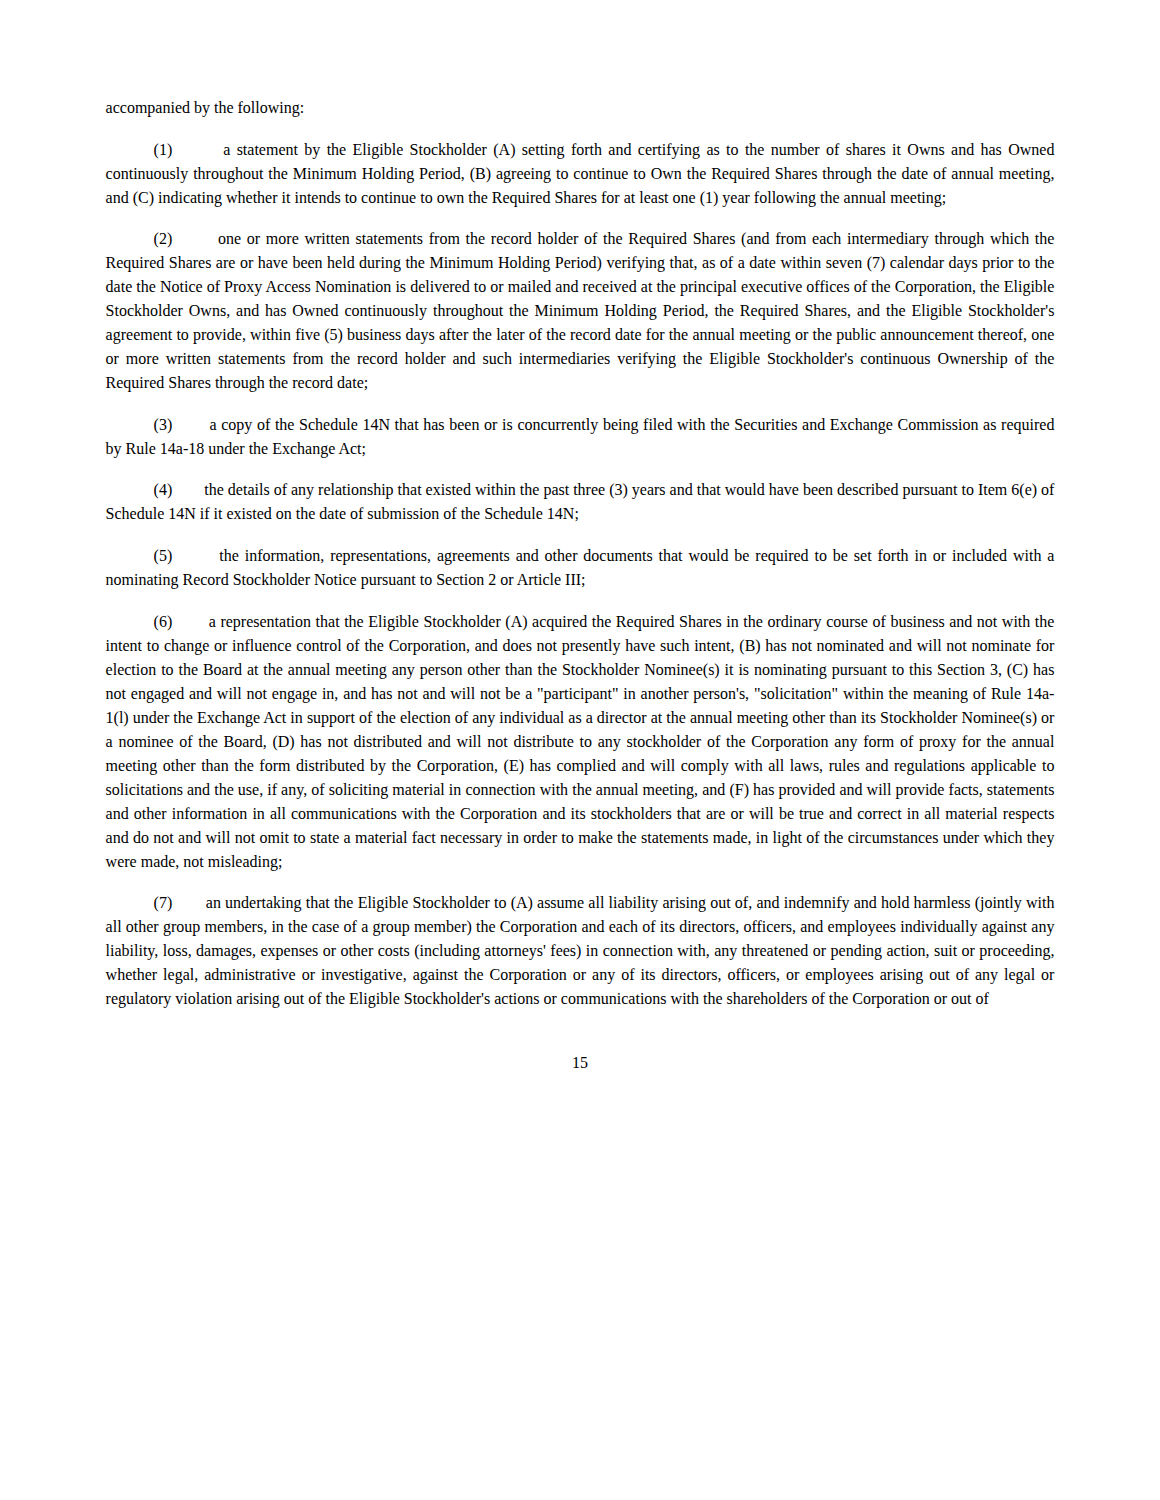accompanied by the following:
(1) a statement by the Eligible Stockholder (A) setting forth and certifying as to the number of shares it Owns and has Owned continuously throughout the Minimum Holding Period, (B) agreeing to continue to Own the Required Shares through the date of annual meeting, and (C) indicating whether it intends to continue to own the Required Shares for at least one (1) year following the annual meeting;
(2) one or more written statements from the record holder of the Required Shares (and from each intermediary through which the Required Shares are or have been held during the Minimum Holding Period) verifying that, as of a date within seven (7) calendar days prior to the date the Notice of Proxy Access Nomination is delivered to or mailed and received at the principal executive offices of the Corporation, the Eligible Stockholder Owns, and has Owned continuously throughout the Minimum Holding Period, the Required Shares, and the Eligible Stockholder's agreement to provide, within five (5) business days after the later of the record date for the annual meeting or the public announcement thereof, one or more written statements from the record holder and such intermediaries verifying the Eligible Stockholder's continuous Ownership of the Required Shares through the record date;
(3) a copy of the Schedule 14N that has been or is concurrently being filed with the Securities and Exchange Commission as required by Rule 14a-18 under the Exchange Act;
(4) the details of any relationship that existed within the past three (3) years and that would have been described pursuant to Item 6(e) of Schedule 14N if it existed on the date of submission of the Schedule 14N;
(5) the information, representations, agreements and other documents that would be required to be set forth in or included with a nominating Record Stockholder Notice pursuant to Section 2 or Article III;
(6) a representation that the Eligible Stockholder (A) acquired the Required Shares in the ordinary course of business and not with the intent to change or influence control of the Corporation, and does not presently have such intent, (B) has not nominated and will not nominate for election to the Board at the annual meeting any person other than the Stockholder Nominee(s) it is nominating pursuant to this Section 3, (C) has not engaged and will not engage in, and has not and will not be a "participant" in another person's, "solicitation" within the meaning of Rule 14a-1(l) under the Exchange Act in support of the election of any individual as a director at the annual meeting other than its Stockholder Nominee(s) or a nominee of the Board, (D) has not distributed and will not distribute to any stockholder of the Corporation any form of proxy for the annual meeting other than the form distributed by the Corporation, (E) has complied and will comply with all laws, rules and regulations applicable to solicitations and the use, if any, of soliciting material in connection with the annual meeting, and (F) has provided and will provide facts, statements and other information in all communications with the Corporation and its stockholders that are or will be true and correct in all material respects and do not and will not omit to state a material fact necessary in order to make the statements made, in light of the circumstances under which they were made, not misleading;
(7) an undertaking that the Eligible Stockholder to (A) assume all liability arising out of, and indemnify and hold harmless (jointly with all other group members, in the case of a group member) the Corporation and each of its directors, officers, and employees individually against any liability, loss, damages, expenses or other costs (including attorneys' fees) in connection with, any threatened or pending action, suit or proceeding, whether legal, administrative or investigative, against the Corporation or any of its directors, officers, or employees arising out of any legal or regulatory violation arising out of the Eligible Stockholder's actions or communications with the shareholders of the Corporation or out of
15